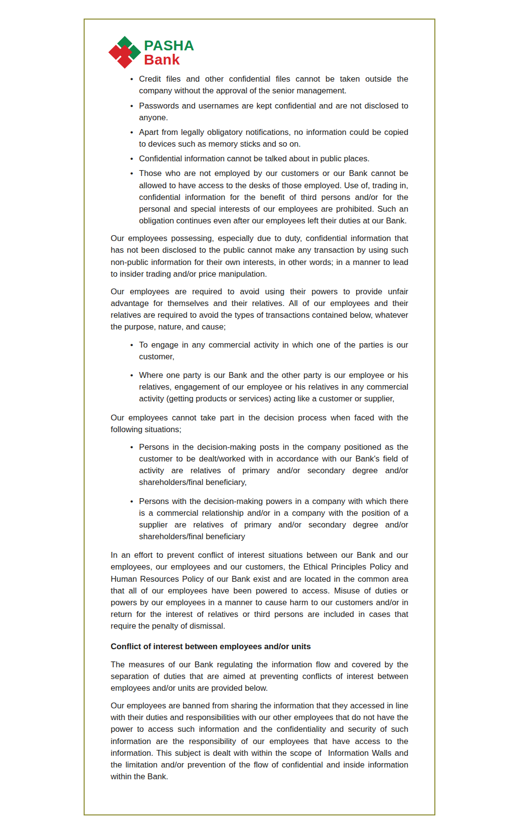PASHA Bank
Credit files and other confidential files cannot be taken outside the company without the approval of the senior management.
Passwords and usernames are kept confidential and are not disclosed to anyone.
Apart from legally obligatory notifications, no information could be copied to devices such as memory sticks and so on.
Confidential information cannot be talked about in public places.
Those who are not employed by our customers or our Bank cannot be allowed to have access to the desks of those employed. Use of, trading in, confidential information for the benefit of third persons and/or for the personal and special interests of our employees are prohibited. Such an obligation continues even after our employees left their duties at our Bank.
Our employees possessing, especially due to duty, confidential information that has not been disclosed to the public cannot make any transaction by using such non-public information for their own interests, in other words; in a manner to lead to insider trading and/or price manipulation.
Our employees are required to avoid using their powers to provide unfair advantage for themselves and their relatives. All of our employees and their relatives are required to avoid the types of transactions contained below, whatever the purpose, nature, and cause;
To engage in any commercial activity in which one of the parties is our customer,
Where one party is our Bank and the other party is our employee or his relatives, engagement of our employee or his relatives in any commercial activity (getting products or services) acting like a customer or supplier,
Our employees cannot take part in the decision process when faced with the following situations;
Persons in the decision-making posts in the company positioned as the customer to be dealt/worked with in accordance with our Bank's field of activity are relatives of primary and/or secondary degree and/or shareholders/final beneficiary,
Persons with the decision-making powers in a company with which there is a commercial relationship and/or in a company with the position of a supplier are relatives of primary and/or secondary degree and/or shareholders/final beneficiary
In an effort to prevent conflict of interest situations between our Bank and our employees, our employees and our customers, the Ethical Principles Policy and Human Resources Policy of our Bank exist and are located in the common area that all of our employees have been powered to access. Misuse of duties or powers by our employees in a manner to cause harm to our customers and/or in return for the interest of relatives or third persons are included in cases that require the penalty of dismissal.
Conflict of interest between employees and/or units
The measures of our Bank regulating the information flow and covered by the separation of duties that are aimed at preventing conflicts of interest between employees and/or units are provided below.
Our employees are banned from sharing the information that they accessed in line with their duties and responsibilities with our other employees that do not have the power to access such information and the confidentiality and security of such information are the responsibility of our employees that have access to the information. This subject is dealt with within the scope of Information Walls and the limitation and/or prevention of the flow of confidential and inside information within the Bank.